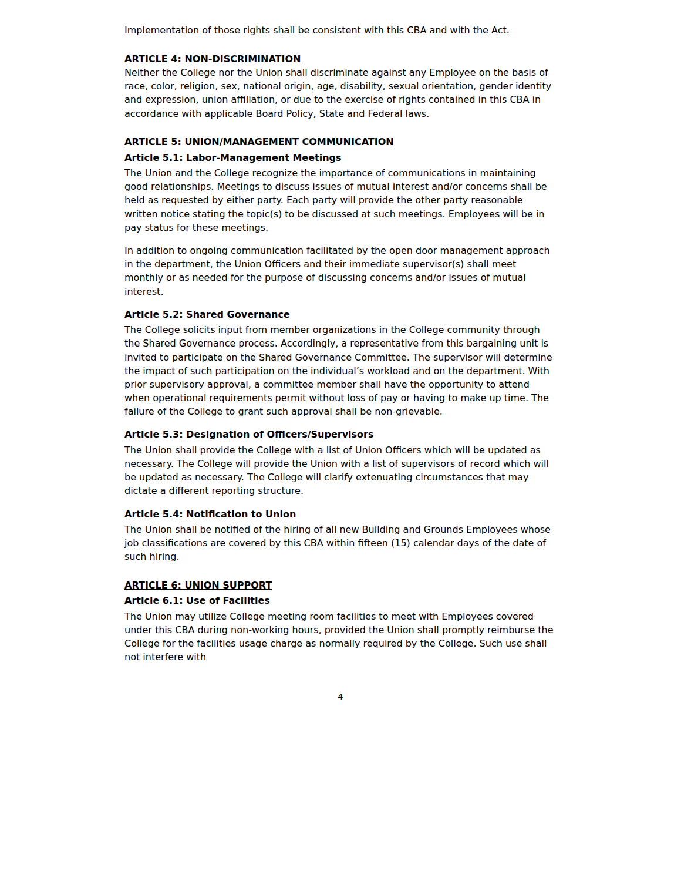Implementation of those rights shall be consistent with this CBA and with the Act.
ARTICLE 4: NON-DISCRIMINATION
Neither the College nor the Union shall discriminate against any Employee on the basis of race, color, religion, sex, national origin, age, disability, sexual orientation, gender identity and expression, union affiliation, or due to the exercise of rights contained in this CBA in accordance with applicable Board Policy, State and Federal laws.
ARTICLE 5: UNION/MANAGEMENT COMMUNICATION
Article 5.1: Labor-Management Meetings
The Union and the College recognize the importance of communications in maintaining good relationships. Meetings to discuss issues of mutual interest and/or concerns shall be held as requested by either party. Each party will provide the other party reasonable written notice stating the topic(s) to be discussed at such meetings. Employees will be in pay status for these meetings.
In addition to ongoing communication facilitated by the open door management approach in the department, the Union Officers and their immediate supervisor(s) shall meet monthly or as needed for the purpose of discussing concerns and/or issues of mutual interest.
Article 5.2: Shared Governance
The College solicits input from member organizations in the College community through the Shared Governance process. Accordingly, a representative from this bargaining unit is invited to participate on the Shared Governance Committee. The supervisor will determine the impact of such participation on the individual’s workload and on the department. With prior supervisory approval, a committee member shall have the opportunity to attend when operational requirements permit without loss of pay or having to make up time. The failure of the College to grant such approval shall be non-grievable.
Article 5.3: Designation of Officers/Supervisors
The Union shall provide the College with a list of Union Officers which will be updated as necessary. The College will provide the Union with a list of supervisors of record which will be updated as necessary. The College will clarify extenuating circumstances that may dictate a different reporting structure.
Article 5.4: Notification to Union
The Union shall be notified of the hiring of all new Building and Grounds Employees whose job classifications are covered by this CBA within fifteen (15) calendar days of the date of such hiring.
ARTICLE 6: UNION SUPPORT
Article 6.1: Use of Facilities
The Union may utilize College meeting room facilities to meet with Employees covered under this CBA during non-working hours, provided the Union shall promptly reimburse the College for the facilities usage charge as normally required by the College. Such use shall not interfere with
4